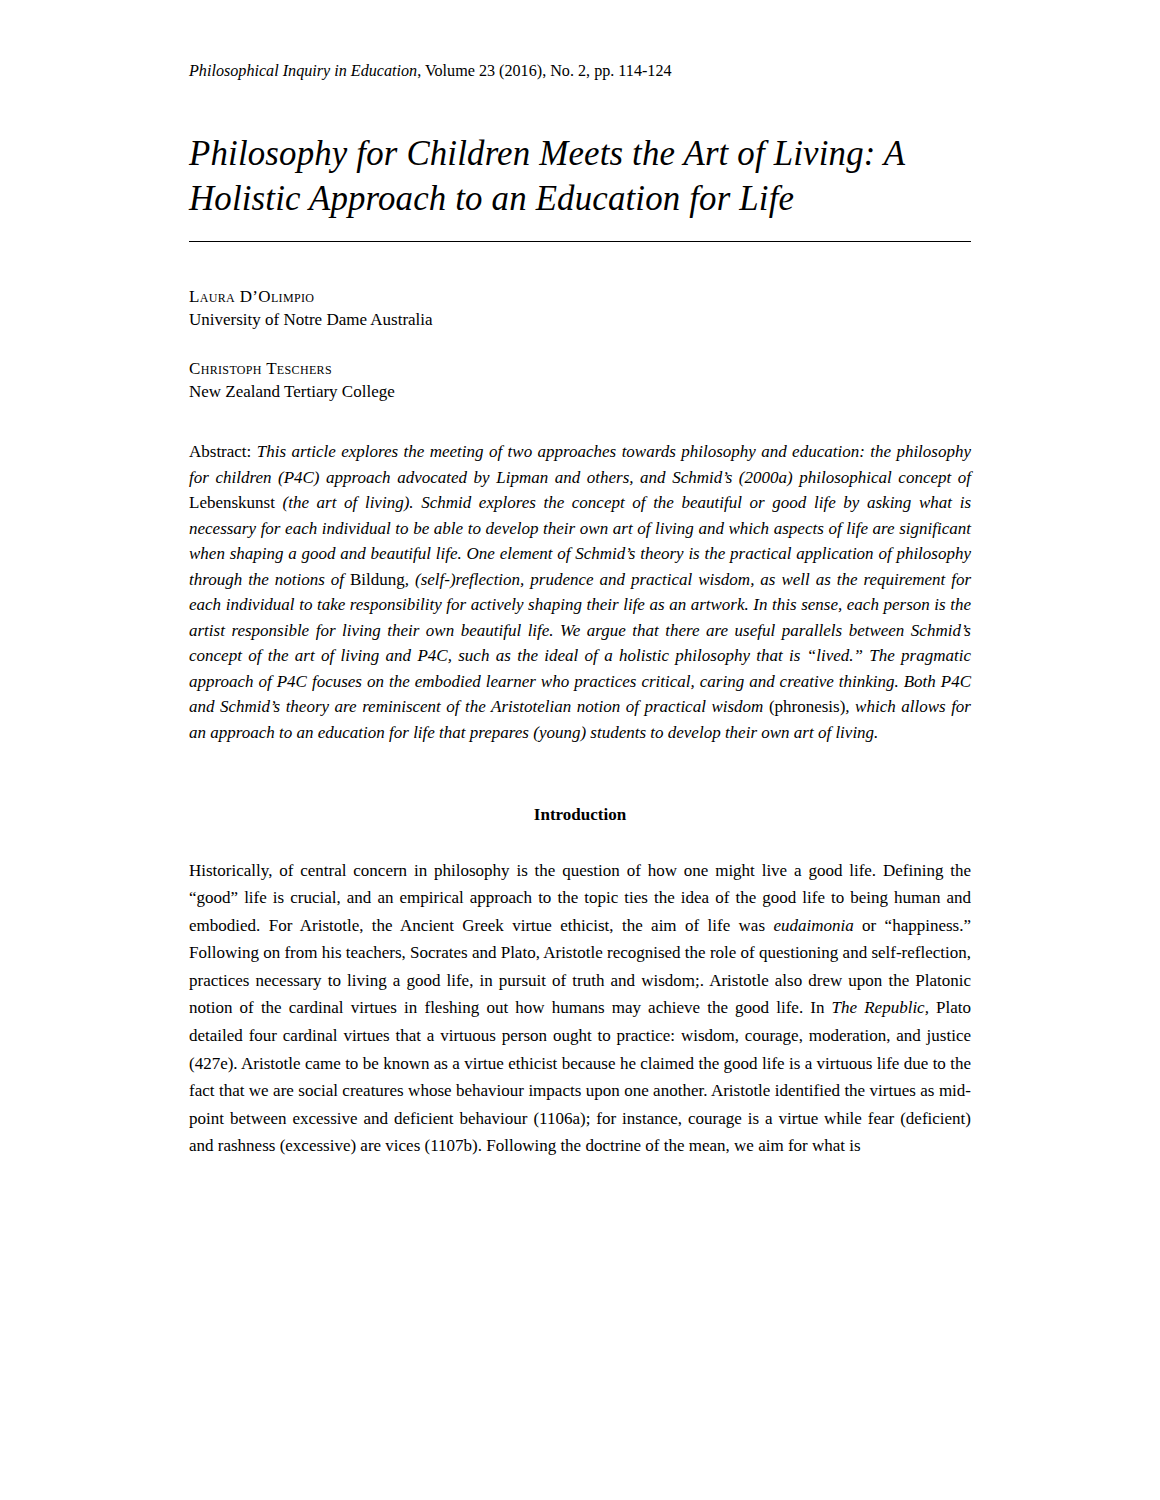Philosophical Inquiry in Education, Volume 23 (2016), No. 2, pp. 114-124
Philosophy for Children Meets the Art of Living: A Holistic Approach to an Education for Life
Laura D’Olimpio
University of Notre Dame Australia
Christoph Teschers
New Zealand Tertiary College
Abstract: This article explores the meeting of two approaches towards philosophy and education: the philosophy for children (P4C) approach advocated by Lipman and others, and Schmid’s (2000a) philosophical concept of Lebenskunst (the art of living). Schmid explores the concept of the beautiful or good life by asking what is necessary for each individual to be able to develop their own art of living and which aspects of life are significant when shaping a good and beautiful life. One element of Schmid’s theory is the practical application of philosophy through the notions of Bildung, (self-)reflection, prudence and practical wisdom, as well as the requirement for each individual to take responsibility for actively shaping their life as an artwork. In this sense, each person is the artist responsible for living their own beautiful life. We argue that there are useful parallels between Schmid’s concept of the art of living and P4C, such as the ideal of a holistic philosophy that is “lived.” The pragmatic approach of P4C focuses on the embodied learner who practices critical, caring and creative thinking. Both P4C and Schmid’s theory are reminiscent of the Aristotelian notion of practical wisdom (phronesis), which allows for an approach to an education for life that prepares (young) students to develop their own art of living.
Introduction
Historically, of central concern in philosophy is the question of how one might live a good life. Defining the “good” life is crucial, and an empirical approach to the topic ties the idea of the good life to being human and embodied. For Aristotle, the Ancient Greek virtue ethicist, the aim of life was eudaimonia or “happiness.” Following on from his teachers, Socrates and Plato, Aristotle recognised the role of questioning and self-reflection, practices necessary to living a good life, in pursuit of truth and wisdom;. Aristotle also drew upon the Platonic notion of the cardinal virtues in fleshing out how humans may achieve the good life. In The Republic, Plato detailed four cardinal virtues that a virtuous person ought to practice: wisdom, courage, moderation, and justice (427e). Aristotle came to be known as a virtue ethicist because he claimed the good life is a virtuous life due to the fact that we are social creatures whose behaviour impacts upon one another. Aristotle identified the virtues as mid-point between excessive and deficient behaviour (1106a); for instance, courage is a virtue while fear (deficient) and rashness (excessive) are vices (1107b). Following the doctrine of the mean, we aim for what is